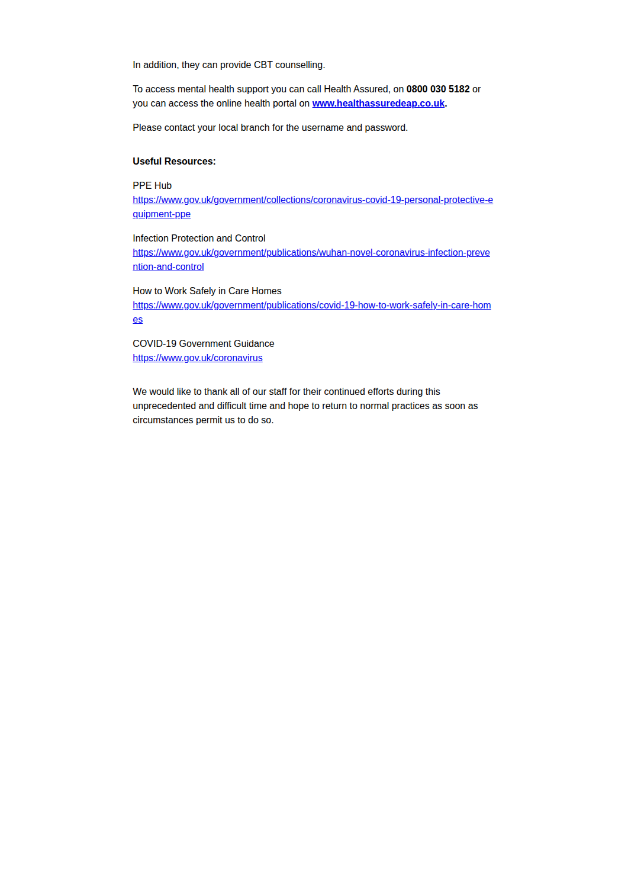In addition, they can provide CBT counselling.
To access mental health support you can call Health Assured, on 0800 030 5182 or you can access the online health portal on www.healthassuredeap.co.uk.
Please contact your local branch for the username and password.
Useful Resources:
PPE Hub https://www.gov.uk/government/collections/coronavirus-covid-19-personal-protective-equipment-ppe
Infection Protection and Control https://www.gov.uk/government/publications/wuhan-novel-coronavirus-infection-prevention-and-control
How to Work Safely in Care Homes https://www.gov.uk/government/publications/covid-19-how-to-work-safely-in-care-homes
COVID-19 Government Guidance https://www.gov.uk/coronavirus
We would like to thank all of our staff for their continued efforts during this unprecedented and difficult time and hope to return to normal practices as soon as circumstances permit us to do so.